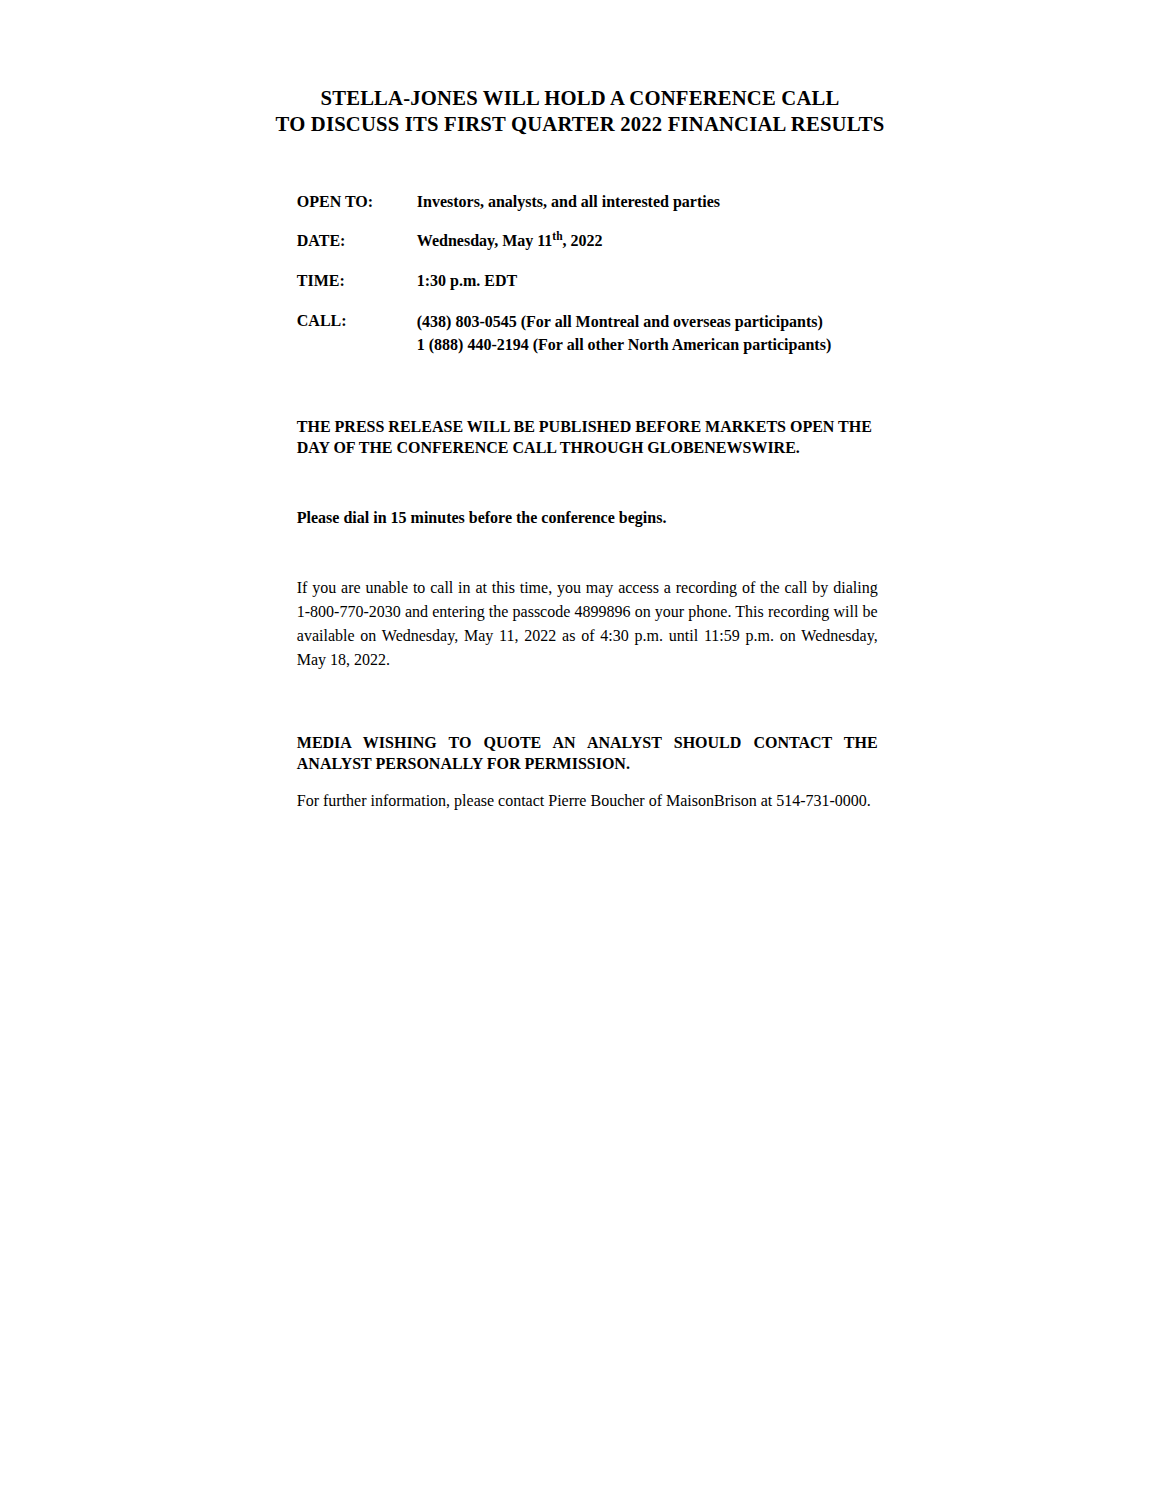STELLA-JONES WILL HOLD A CONFERENCE CALL
TO DISCUSS ITS FIRST QUARTER 2022 FINANCIAL RESULTS
| OPEN TO: | Investors, analysts, and all interested parties |
| DATE: | Wednesday, May 11 th , 2022 |
| TIME: | 1:30 p.m. EDT |
| CALL: | (438) 803-0545 (For all Montreal and overseas participants) 1 (888) 440-2194 (For all other North American participants) |
The press release will be published before markets open the day of the conference call through GlobeNewswire.
Please dial in 15 minutes before the conference begins.
If you are unable to call in at this time, you may access a recording of the call by dialing 1-800-770-2030 and entering the passcode 4899896 on your phone. This recording will be available on Wednesday, May 11, 2022 as of 4:30 p.m. until 11:59 p.m. on Wednesday, May 18, 2022.
Media wishing to quote an analyst should contact the analyst personally for permission.
For further information, please contact Pierre Boucher of MaisonBrison at 514-731-0000.